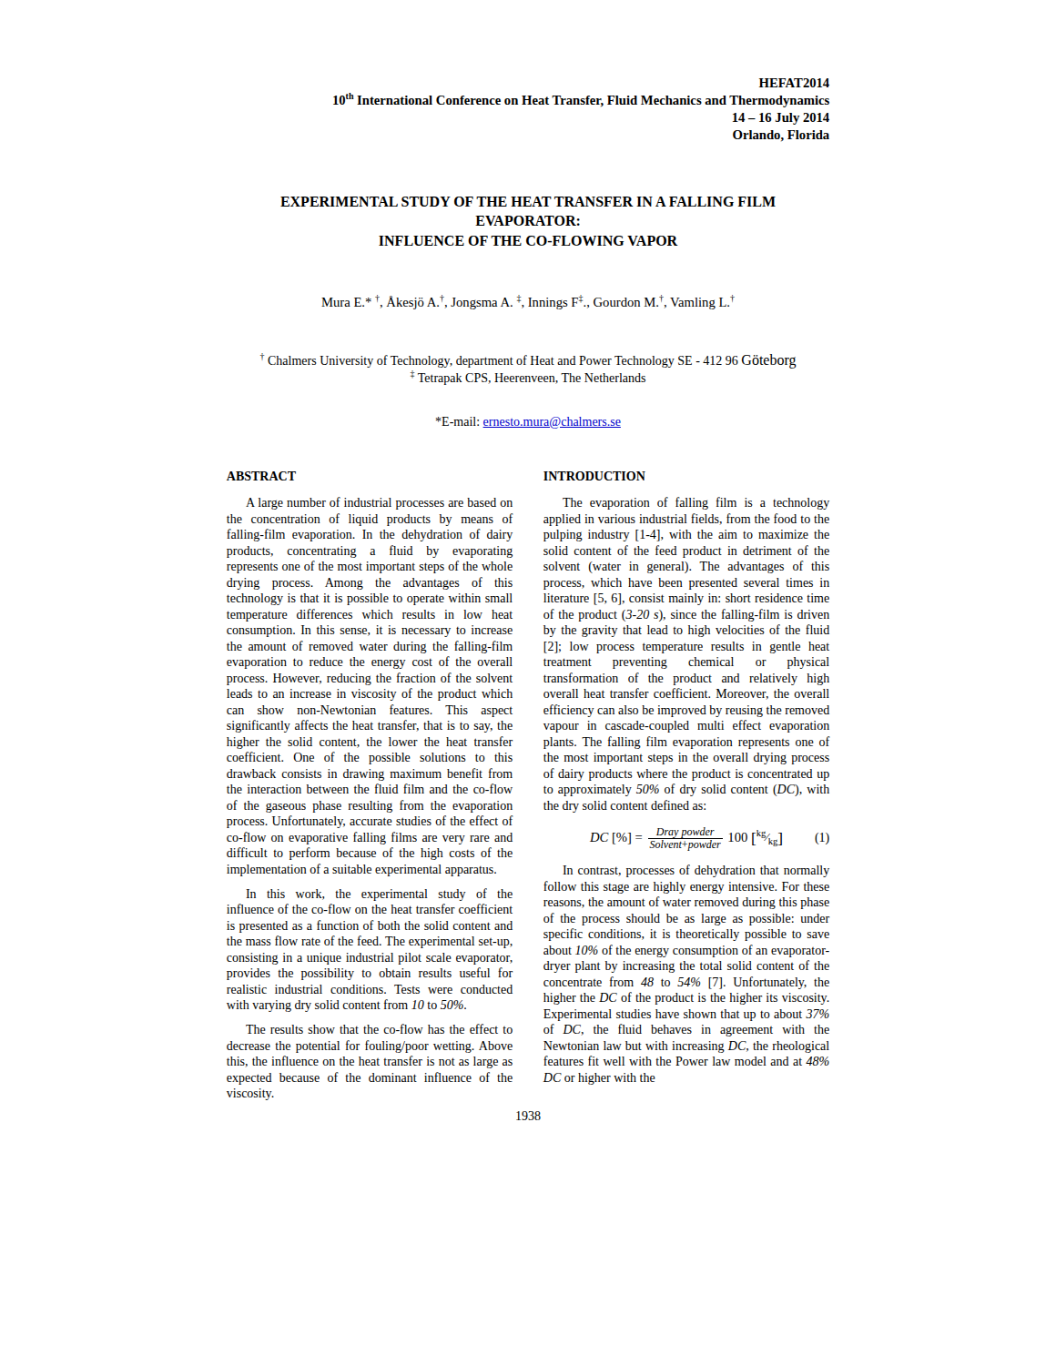HEFAT2014
10th International Conference on Heat Transfer, Fluid Mechanics and Thermodynamics
14 – 16 July 2014
Orlando, Florida
Experimental study of the heat transfer in a falling film evaporator:
influence of the co-flowing vapor
Mura E.* †, Åkesjö A.†, Jongsma A. ‡, Innings F‡., Gourdon M.†, Vamling L.†
† Chalmers University of Technology, department of Heat and Power Technology SE - 412 96 Göteborg
‡ Tetrapak CPS, Heerenveen, The Netherlands
*E-mail: ernesto.mura@chalmers.se
Abstract
A large number of industrial processes are based on the concentration of liquid products by means of falling-film evaporation. In the dehydration of dairy products, concentrating a fluid by evaporating represents one of the most important steps of the whole drying process. Among the advantages of this technology is that it is possible to operate within small temperature differences which results in low heat consumption. In this sense, it is necessary to increase the amount of removed water during the falling-film evaporation to reduce the energy cost of the overall process. However, reducing the fraction of the solvent leads to an increase in viscosity of the product which can show non-Newtonian features. This aspect significantly affects the heat transfer, that is to say, the higher the solid content, the lower the heat transfer coefficient. One of the possible solutions to this drawback consists in drawing maximum benefit from the interaction between the fluid film and the co-flow of the gaseous phase resulting from the evaporation process. Unfortunately, accurate studies of the effect of co-flow on evaporative falling films are very rare and difficult to perform because of the high costs of the implementation of a suitable experimental apparatus.
In this work, the experimental study of the influence of the co-flow on the heat transfer coefficient is presented as a function of both the solid content and the mass flow rate of the feed. The experimental set-up, consisting in a unique industrial pilot scale evaporator, provides the possibility to obtain results useful for realistic industrial conditions. Tests were conducted with varying dry solid content from 10 to 50%.
The results show that the co-flow has the effect to decrease the potential for fouling/poor wetting. Above this, the influence on the heat transfer is not as large as expected because of the dominant influence of the viscosity.
Introduction
The evaporation of falling film is a technology applied in various industrial fields, from the food to the pulping industry [1-4], with the aim to maximize the solid content of the feed product in detriment of the solvent (water in general). The advantages of this process, which have been presented several times in literature [5, 6], consist mainly in: short residence time of the product (3-20 s), since the falling-film is driven by the gravity that lead to high velocities of the fluid [2]; low process temperature results in gentle heat treatment preventing chemical or physical transformation of the product and relatively high overall heat transfer coefficient. Moreover, the overall efficiency can also be improved by reusing the removed vapour in cascade-coupled multi effect evaporation plants. The falling film evaporation represents one of the most important steps in the overall drying process of dairy products where the product is concentrated up to approximately 50% of dry solid content (DC), with the dry solid content defined as:
DC [%] = Dray powder Solvent+powder 100 [kg⁄kg] (1)
In contrast, processes of dehydration that normally follow this stage are highly energy intensive. For these reasons, the amount of water removed during this phase of the process should be as large as possible: under specific conditions, it is theoretically possible to save about 10% of the energy consumption of an evaporator-dryer plant by increasing the total solid content of the concentrate from 48 to 54% [7]. Unfortunately, the higher the DC of the product is the higher its viscosity. Experimental studies have shown that up to about 37% of DC, the fluid behaves in agreement with the Newtonian law but with increasing DC, the rheological features fit well with the Power law model and at 48% DC or higher with the
1938